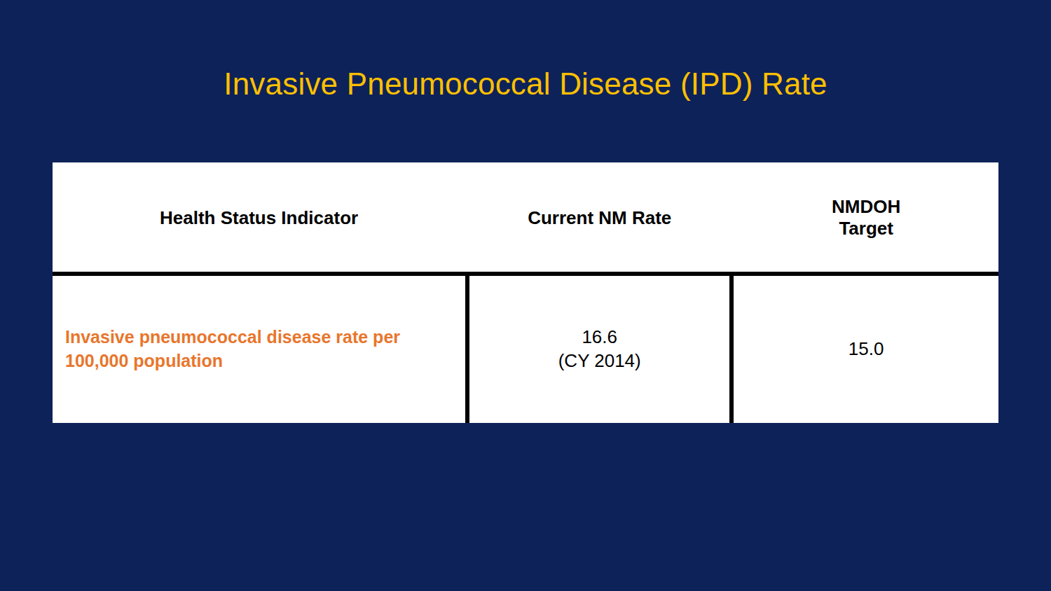Invasive Pneumococcal Disease (IPD) Rate
| Health Status Indicator | Current NM Rate | NMDOH Target |
| --- | --- | --- |
| Invasive pneumococcal disease rate per 100,000 population | 16.6 (CY 2014) | 15.0 |